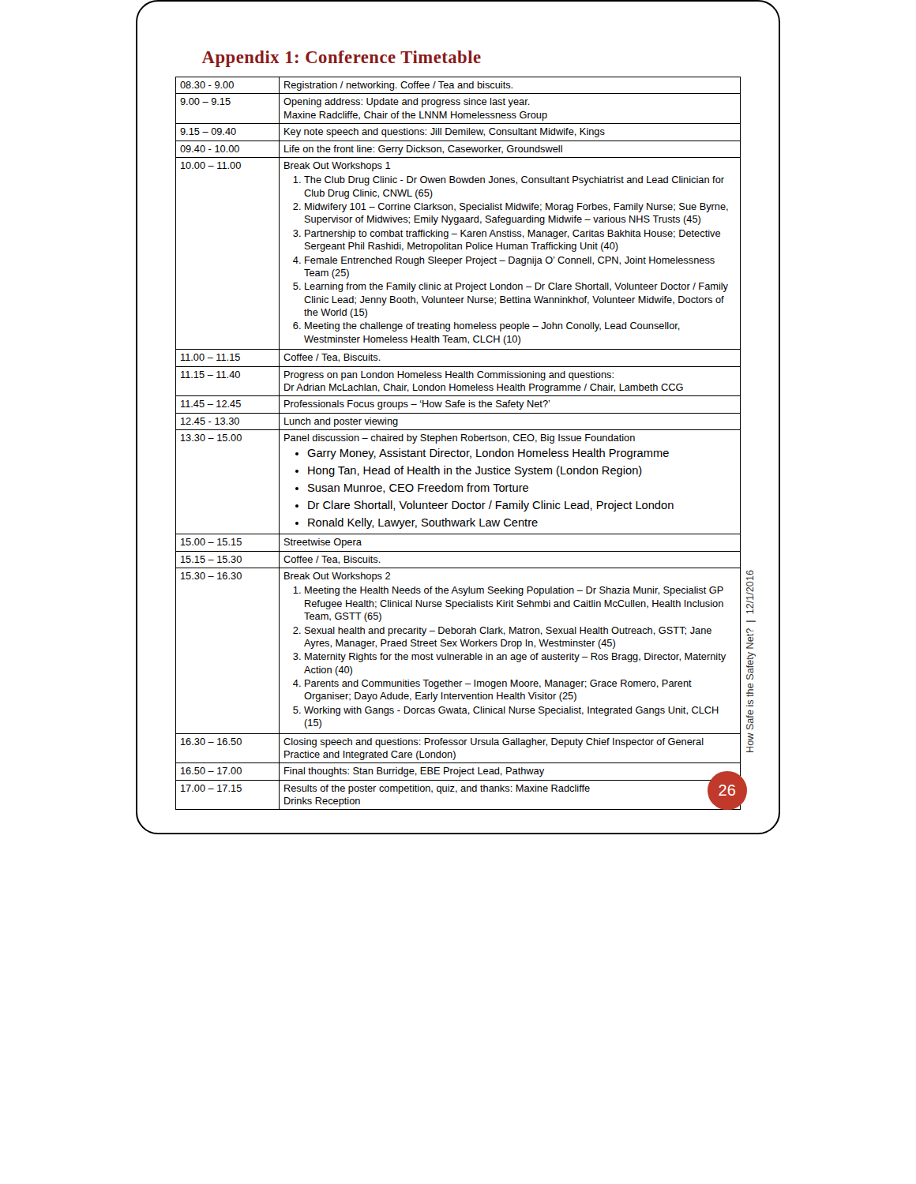Appendix 1: Conference Timetable
| 08.30 - 9.00 | Registration / networking. Coffee / Tea and biscuits. |
| 9.00 – 9.15 | Opening address: Update and progress since last year. Maxine Radcliffe, Chair of the LNNM Homelessness Group |
| 9.15 – 09.40 | Key note speech and questions: Jill Demilew, Consultant Midwife, Kings |
| 09.40 - 10.00 | Life on the front line: Gerry Dickson, Caseworker, Groundswell |
| 10.00 – 11.00 | Break Out Workshops 1 The Club Drug Clinic - Dr Owen Bowden Jones, Consultant Psychiatrist and Lead Clinician for Club Drug Clinic, CNWL (65) Midwifery 101 – Corrine Clarkson, Specialist Midwife; Morag Forbes, Family Nurse; Sue Byrne, Supervisor of Midwives; Emily Nygaard, Safeguarding Midwife – various NHS Trusts (45) Partnership to combat trafficking – Karen Anstiss, Manager, Caritas Bakhita House; Detective Sergeant Phil Rashidi, Metropolitan Police Human Trafficking Unit (40) Female Entrenched Rough Sleeper Project – Dagnija O’ Connell, CPN, Joint Homelessness Team (25) Learning from the Family clinic at Project London – Dr Clare Shortall, Volunteer Doctor / Family Clinic Lead; Jenny Booth, Volunteer Nurse; Bettina Wanninkhof, Volunteer Midwife, Doctors of the World (15) Meeting the challenge of treating homeless people – John Conolly, Lead Counsellor, Westminster Homeless Health Team, CLCH (10) |
| 11.00 – 11.15 | Coffee / Tea, Biscuits. |
| 11.15 – 11.40 | Progress on pan London Homeless Health Commissioning and questions: Dr Adrian McLachlan, Chair, London Homeless Health Programme / Chair, Lambeth CCG |
| 11.45 – 12.45 | Professionals Focus groups – ‘How Safe is the Safety Net?’ |
| 12.45 - 13.30 | Lunch and poster viewing |
| 13.30 – 15.00 | Panel discussion – chaired by Stephen Robertson, CEO, Big Issue Foundation Garry Money, Assistant Director, London Homeless Health Programme Hong Tan, Head of Health in the Justice System (London Region) Susan Munroe, CEO Freedom from Torture Dr Clare Shortall, Volunteer Doctor / Family Clinic Lead, Project London Ronald Kelly, Lawyer, Southwark Law Centre |
| 15.00 – 15.15 | Streetwise Opera |
| 15.15 – 15.30 | Coffee / Tea, Biscuits. |
| 15.30 – 16.30 | Break Out Workshops 2 Meeting the Health Needs of the Asylum Seeking Population – Dr Shazia Munir, Specialist GP Refugee Health; Clinical Nurse Specialists Kirit Sehmbi and Caitlin McCullen, Health Inclusion Team, GSTT (65) Sexual health and precarity – Deborah Clark, Matron, Sexual Health Outreach, GSTT; Jane Ayres, Manager, Praed Street Sex Workers Drop In, Westminster (45) Maternity Rights for the most vulnerable in an age of austerity – Ros Bragg, Director, Maternity Action (40) Parents and Communities Together – Imogen Moore, Manager; Grace Romero, Parent Organiser; Dayo Adude, Early Intervention Health Visitor (25) Working with Gangs - Dorcas Gwata, Clinical Nurse Specialist, Integrated Gangs Unit, CLCH (15) |
| 16.30 – 16.50 | Closing speech and questions: Professor Ursula Gallagher, Deputy Chief Inspector of General Practice and Integrated Care (London) |
| 16.50 – 17.00 | Final thoughts: Stan Burridge, EBE Project Lead, Pathway |
| 17.00 – 17.15 | Results of the poster competition, quiz, and thanks: Maxine Radcliffe Drinks Reception |
How Safe is the Safety Net? | 12/1/2016
26